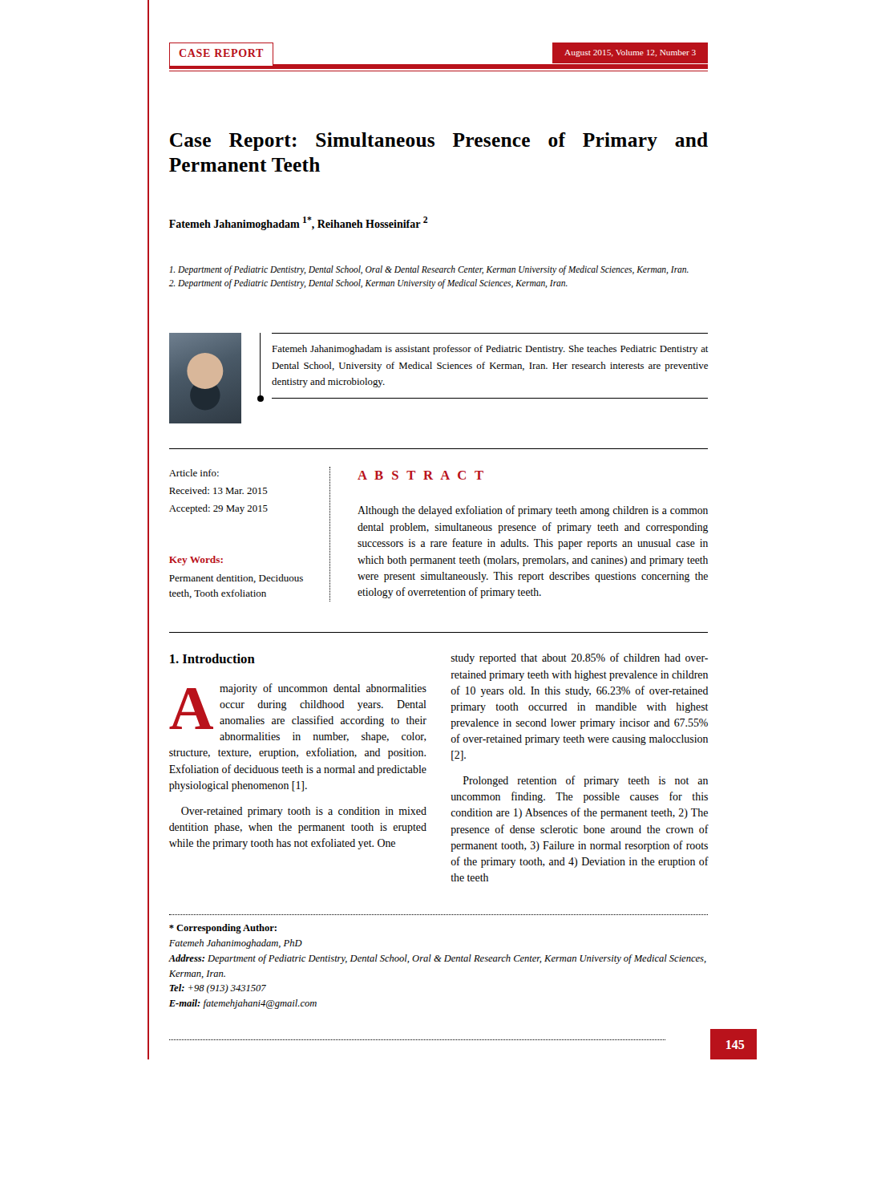CASE REPORT
August 2015, Volume 12, Number 3
Case Report: Simultaneous Presence of Primary and Permanent Teeth
Fatemeh Jahanimoghadam 1*, Reihaneh Hosseinifar 2
1. Department of Pediatric Dentistry, Dental School, Oral & Dental Research Center, Kerman University of Medical Sciences, Kerman, Iran.
2. Department of Pediatric Dentistry, Dental School, Kerman University of Medical Sciences, Kerman, Iran.
Fatemeh Jahanimoghadam is assistant professor of Pediatric Dentistry. She teaches Pediatric Dentistry at Dental School, University of Medical Sciences of Kerman, Iran. Her research interests are preventive dentistry and microbiology.
Article info:
Received: 13 Mar. 2015
Accepted: 29 May 2015
Key Words:
Permanent dentition, Deciduous teeth, Tooth exfoliation
A B S T R A C T
Although the delayed exfoliation of primary teeth among children is a common dental problem, simultaneous presence of primary teeth and corresponding successors is a rare feature in adults. This paper reports an unusual case in which both permanent teeth (molars, premolars, and canines) and primary teeth were present simultaneously. This report describes questions concerning the etiology of overretention of primary teeth.
1. Introduction
A
majority of uncommon dental abnormalities occur during childhood years. Dental anomalies are classified according to their abnormalities in number, shape, color, structure, texture, eruption, exfoliation, and position. Exfoliation of deciduous teeth is a normal and predictable physiological phenomenon [1].
Over-retained primary tooth is a condition in mixed dentition phase, when the permanent tooth is erupted while the primary tooth has not exfoliated yet. One
study reported that about 20.85% of children had over-retained primary teeth with highest prevalence in children of 10 years old. In this study, 66.23% of over-retained primary tooth occurred in mandible with highest prevalence in second lower primary incisor and 67.55% of over-retained primary teeth were causing malocclusion [2].
Prolonged retention of primary teeth is not an uncommon finding. The possible causes for this condition are 1) Absences of the permanent teeth, 2) The presence of dense sclerotic bone around the crown of permanent tooth, 3) Failure in normal resorption of roots of the primary tooth, and 4) Deviation in the eruption of the teeth
* Corresponding Author:
Fatemeh Jahanimoghadam, PhD
Address: Department of Pediatric Dentistry, Dental School, Oral & Dental Research Center, Kerman University of Medical Sciences, Kerman, Iran.
Tel: +98 (913) 3431507
E-mail: fatemehjahani4@gmail.com
145